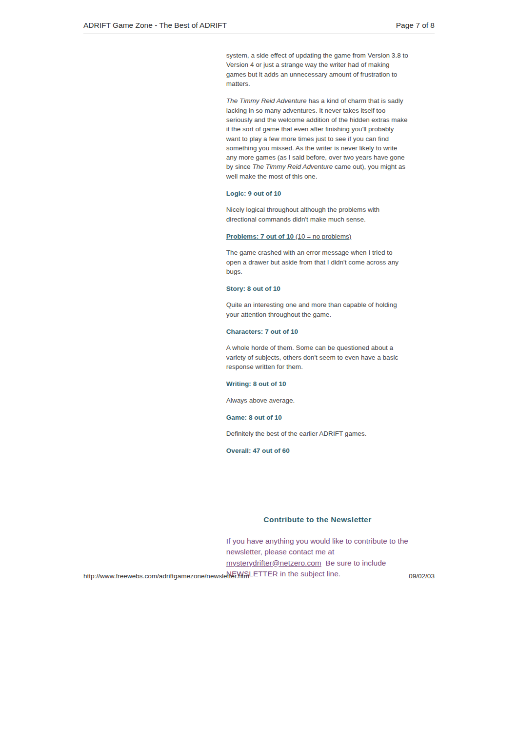ADRIFT Game Zone - The Best of ADRIFT Page 7 of 8
system, a side effect of updating the game from Version 3.8 to Version 4 or just a strange way the writer had of making games but it adds an unnecessary amount of frustration to matters.
The Timmy Reid Adventure has a kind of charm that is sadly lacking in so many adventures. It never takes itself too seriously and the welcome addition of the hidden extras make it the sort of game that even after finishing you'll probably want to play a few more times just to see if you can find something you missed. As the writer is never likely to write any more games (as I said before, over two years have gone by since The Timmy Reid Adventure came out), you might as well make the most of this one.
Logic: 9 out of 10
Nicely logical throughout although the problems with directional commands didn't make much sense.
Problems: 7 out of 10 (10 = no problems)
The game crashed with an error message when I tried to open a drawer but aside from that I didn't come across any bugs.
Story: 8 out of 10
Quite an interesting one and more than capable of holding your attention throughout the game.
Characters: 7 out of 10
A whole horde of them. Some can be questioned about a variety of subjects, others don't seem to even have a basic response written for them.
Writing: 8 out of 10
Always above average.
Game: 8 out of 10
Definitely the best of the earlier ADRIFT games.
Overall: 47 out of 60
Contribute to the Newsletter
If you have anything you would like to contribute to the newsletter, please contact me at mysterydrifter@netzero.com Be sure to include NEWSLETTER in the subject line.
http://www.freewebs.com/adriftgamezone/newsletter.htm 09/02/03